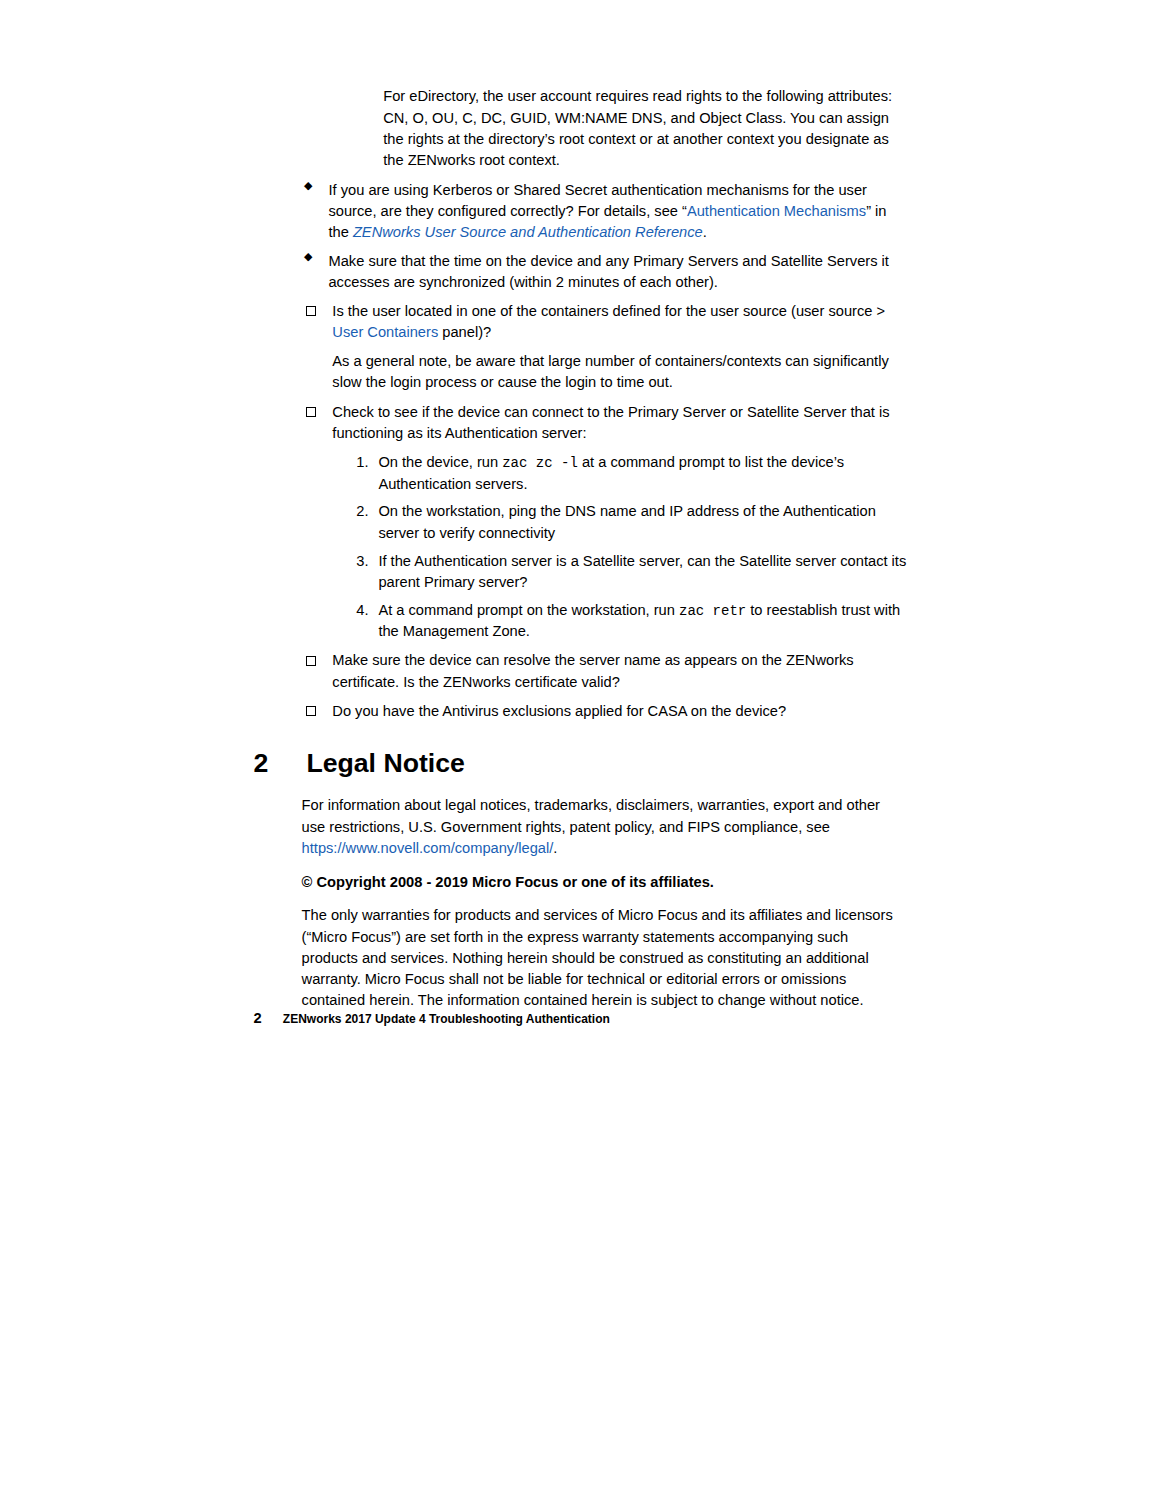For eDirectory, the user account requires read rights to the following attributes: CN, O, OU, C, DC, GUID, WM:NAME DNS, and Object Class. You can assign the rights at the directory’s root context or at another context you designate as the ZENworks root context.
If you are using Kerberos or Shared Secret authentication mechanisms for the user source, are they configured correctly? For details, see “Authentication Mechanisms” in the ZENworks User Source and Authentication Reference.
Make sure that the time on the device and any Primary Servers and Satellite Servers it accesses are synchronized (within 2 minutes of each other).
Is the user located in one of the containers defined for the user source (user source > User Containers panel)?
As a general note, be aware that large number of containers/contexts can significantly slow the login process or cause the login to time out.
Check to see if the device can connect to the Primary Server or Satellite Server that is functioning as its Authentication server:
On the device, run zac zc -l at a command prompt to list the device’s Authentication servers.
On the workstation, ping the DNS name and IP address of the Authentication server to verify connectivity
If the Authentication server is a Satellite server, can the Satellite server contact its parent Primary server?
At a command prompt on the workstation, run zac retr to reestablish trust with the Management Zone.
Make sure the device can resolve the server name as appears on the ZENworks certificate. Is the ZENworks certificate valid?
Do you have the Antivirus exclusions applied for CASA on the device?
2
Legal Notice
For information about legal notices, trademarks, disclaimers, warranties, export and other use restrictions, U.S. Government rights, patent policy, and FIPS compliance, see https://www.novell.com/company/legal/.
© Copyright 2008 - 2019 Micro Focus or one of its affiliates.
The only warranties for products and services of Micro Focus and its affiliates and licensors (“Micro Focus”) are set forth in the express warranty statements accompanying such products and services. Nothing herein should be construed as constituting an additional warranty. Micro Focus shall not be liable for technical or editorial errors or omissions contained herein. The information contained herein is subject to change without notice.
2 ZENworks 2017 Update 4 Troubleshooting Authentication